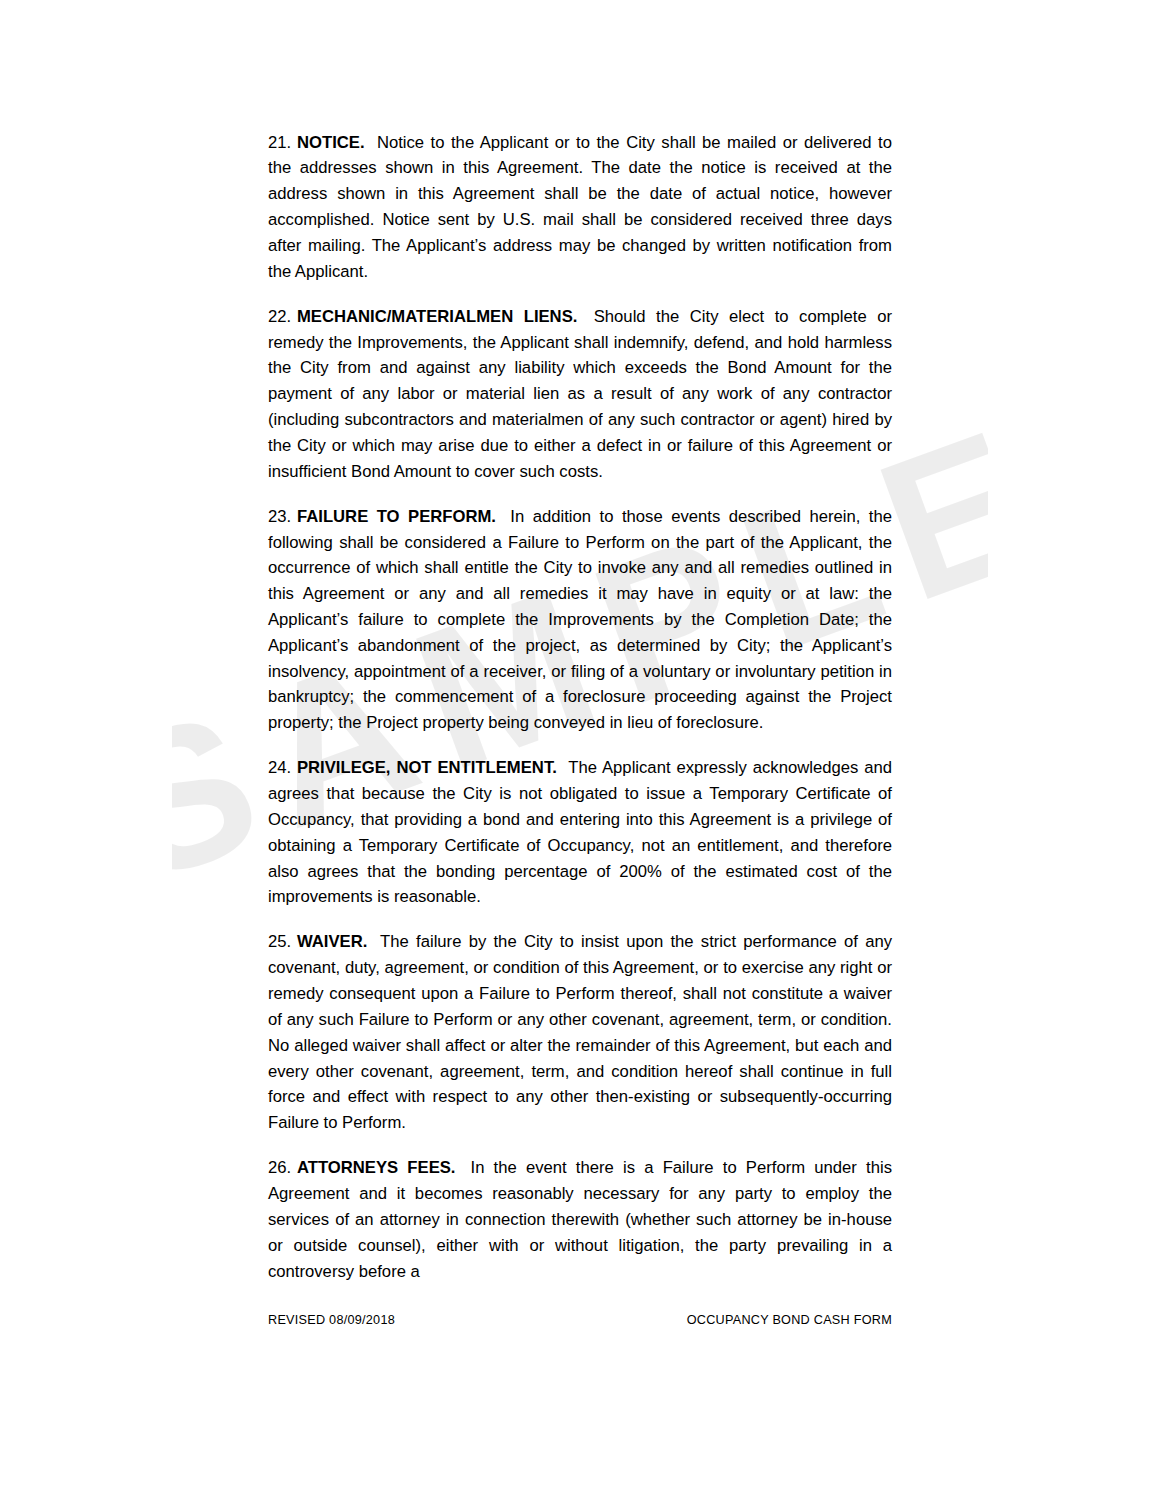SAMPLE
21. NOTICE. Notice to the Applicant or to the City shall be mailed or delivered to the addresses shown in this Agreement. The date the notice is received at the address shown in this Agreement shall be the date of actual notice, however accomplished. Notice sent by U.S. mail shall be considered received three days after mailing. The Applicant’s address may be changed by written notification from the Applicant.
22. MECHANIC/MATERIALMEN LIENS. Should the City elect to complete or remedy the Improvements, the Applicant shall indemnify, defend, and hold harmless the City from and against any liability which exceeds the Bond Amount for the payment of any labor or material lien as a result of any work of any contractor (including subcontractors and materialmen of any such contractor or agent) hired by the City or which may arise due to either a defect in or failure of this Agreement or insufficient Bond Amount to cover such costs.
23. FAILURE TO PERFORM. In addition to those events described herein, the following shall be considered a Failure to Perform on the part of the Applicant, the occurrence of which shall entitle the City to invoke any and all remedies outlined in this Agreement or any and all remedies it may have in equity or at law: the Applicant’s failure to complete the Improvements by the Completion Date; the Applicant’s abandonment of the project, as determined by City; the Applicant’s insolvency, appointment of a receiver, or filing of a voluntary or involuntary petition in bankruptcy; the commencement of a foreclosure proceeding against the Project property; the Project property being conveyed in lieu of foreclosure.
24. PRIVILEGE, NOT ENTITLEMENT. The Applicant expressly acknowledges and agrees that because the City is not obligated to issue a Temporary Certificate of Occupancy, that providing a bond and entering into this Agreement is a privilege of obtaining a Temporary Certificate of Occupancy, not an entitlement, and therefore also agrees that the bonding percentage of 200% of the estimated cost of the improvements is reasonable.
25. WAIVER. The failure by the City to insist upon the strict performance of any covenant, duty, agreement, or condition of this Agreement, or to exercise any right or remedy consequent upon a Failure to Perform thereof, shall not constitute a waiver of any such Failure to Perform or any other covenant, agreement, term, or condition. No alleged waiver shall affect or alter the remainder of this Agreement, but each and every other covenant, agreement, term, and condition hereof shall continue in full force and effect with respect to any other then-existing or subsequently-occurring Failure to Perform.
26. ATTORNEYS FEES. In the event there is a Failure to Perform under this Agreement and it becomes reasonably necessary for any party to employ the services of an attorney in connection therewith (whether such attorney be in-house or outside counsel), either with or without litigation, the party prevailing in a controversy before a
REVISED 08/09/2018 OCCUPANCY BOND CASH FORM